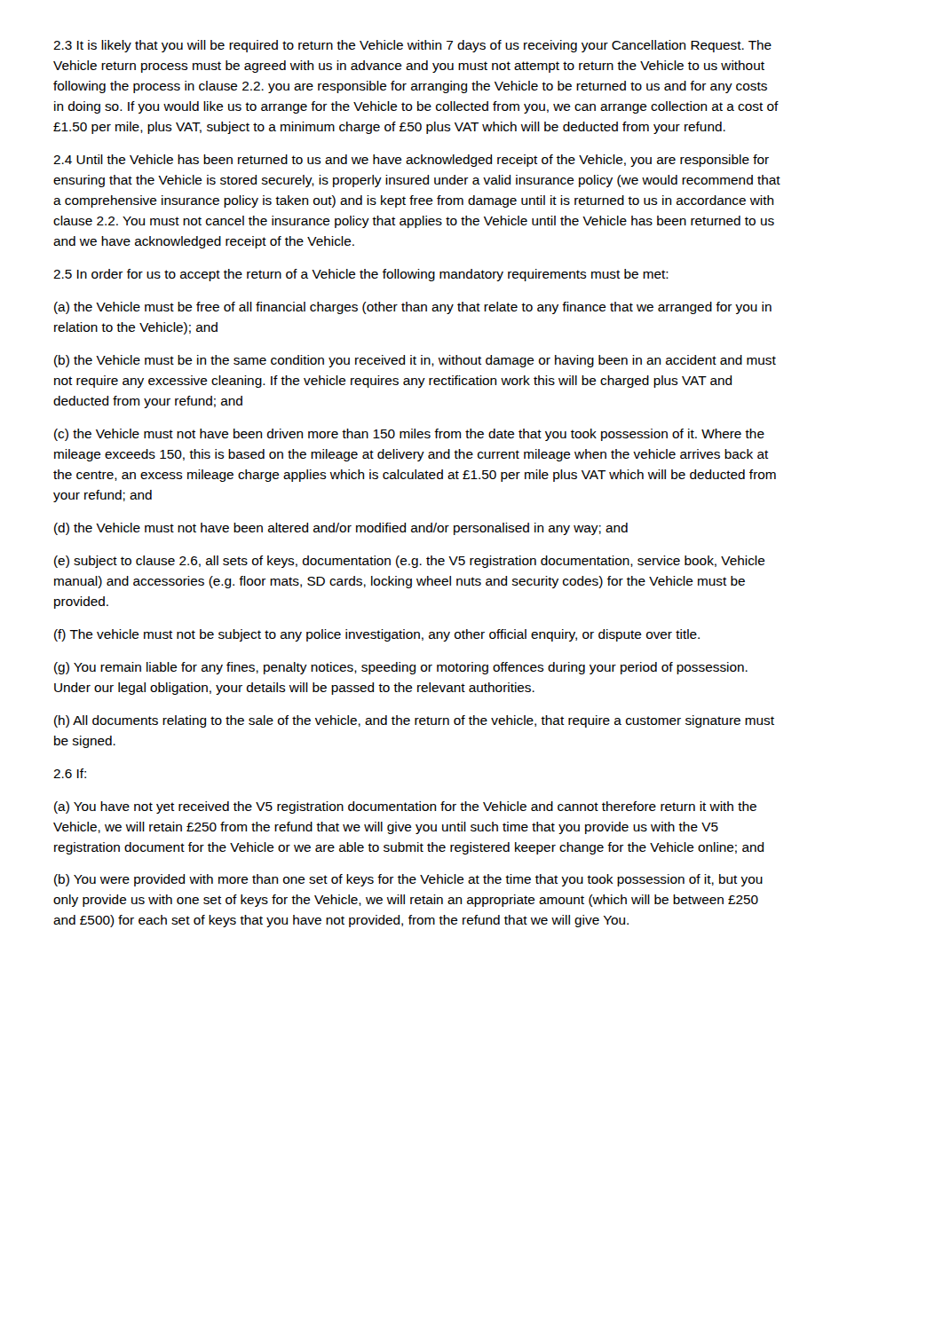2.3 It is likely that you will be required to return the Vehicle within 7 days of us receiving your Cancellation Request. The Vehicle return process must be agreed with us in advance and you must not attempt to return the Vehicle to us without following the process in clause 2.2. you are responsible for arranging the Vehicle to be returned to us and for any costs in doing so. If you would like us to arrange for the Vehicle to be collected from you, we can arrange collection at a cost of £1.50 per mile, plus VAT, subject to a minimum charge of £50 plus VAT which will be deducted from your refund.
2.4 Until the Vehicle has been returned to us and we have acknowledged receipt of the Vehicle, you are responsible for ensuring that the Vehicle is stored securely, is properly insured under a valid insurance policy (we would recommend that a comprehensive insurance policy is taken out) and is kept free from damage until it is returned to us in accordance with clause 2.2. You must not cancel the insurance policy that applies to the Vehicle until the Vehicle has been returned to us and we have acknowledged receipt of the Vehicle.
2.5 In order for us to accept the return of a Vehicle the following mandatory requirements must be met:
(a) the Vehicle must be free of all financial charges (other than any that relate to any finance that we arranged for you in relation to the Vehicle); and
(b) the Vehicle must be in the same condition you received it in, without damage or having been in an accident and must not require any excessive cleaning. If the vehicle requires any rectification work this will be charged plus VAT and deducted from your refund; and
(c) the Vehicle must not have been driven more than 150 miles from the date that you took possession of it. Where the mileage exceeds 150, this is based on the mileage at delivery and the current mileage when the vehicle arrives back at the centre, an excess mileage charge applies which is calculated at £1.50 per mile plus VAT which will be deducted from your refund; and
(d) the Vehicle must not have been altered and/or modified and/or personalised in any way; and
(e) subject to clause 2.6, all sets of keys, documentation (e.g. the V5 registration documentation, service book, Vehicle manual) and accessories (e.g. floor mats, SD cards, locking wheel nuts and security codes) for the Vehicle must be provided.
(f) The vehicle must not be subject to any police investigation, any other official enquiry, or dispute over title.
(g) You remain liable for any fines, penalty notices, speeding or motoring offences during your period of possession. Under our legal obligation, your details will be passed to the relevant authorities.
(h) All documents relating to the sale of the vehicle, and the return of the vehicle, that require a customer signature must be signed.
2.6 If:
(a) You have not yet received the V5 registration documentation for the Vehicle and cannot therefore return it with the Vehicle, we will retain £250 from the refund that we will give you until such time that you provide us with the V5 registration document for the Vehicle or we are able to submit the registered keeper change for the Vehicle online; and
(b) You were provided with more than one set of keys for the Vehicle at the time that you took possession of it, but you only provide us with one set of keys for the Vehicle, we will retain an appropriate amount (which will be between £250 and £500) for each set of keys that you have not provided, from the refund that we will give You.